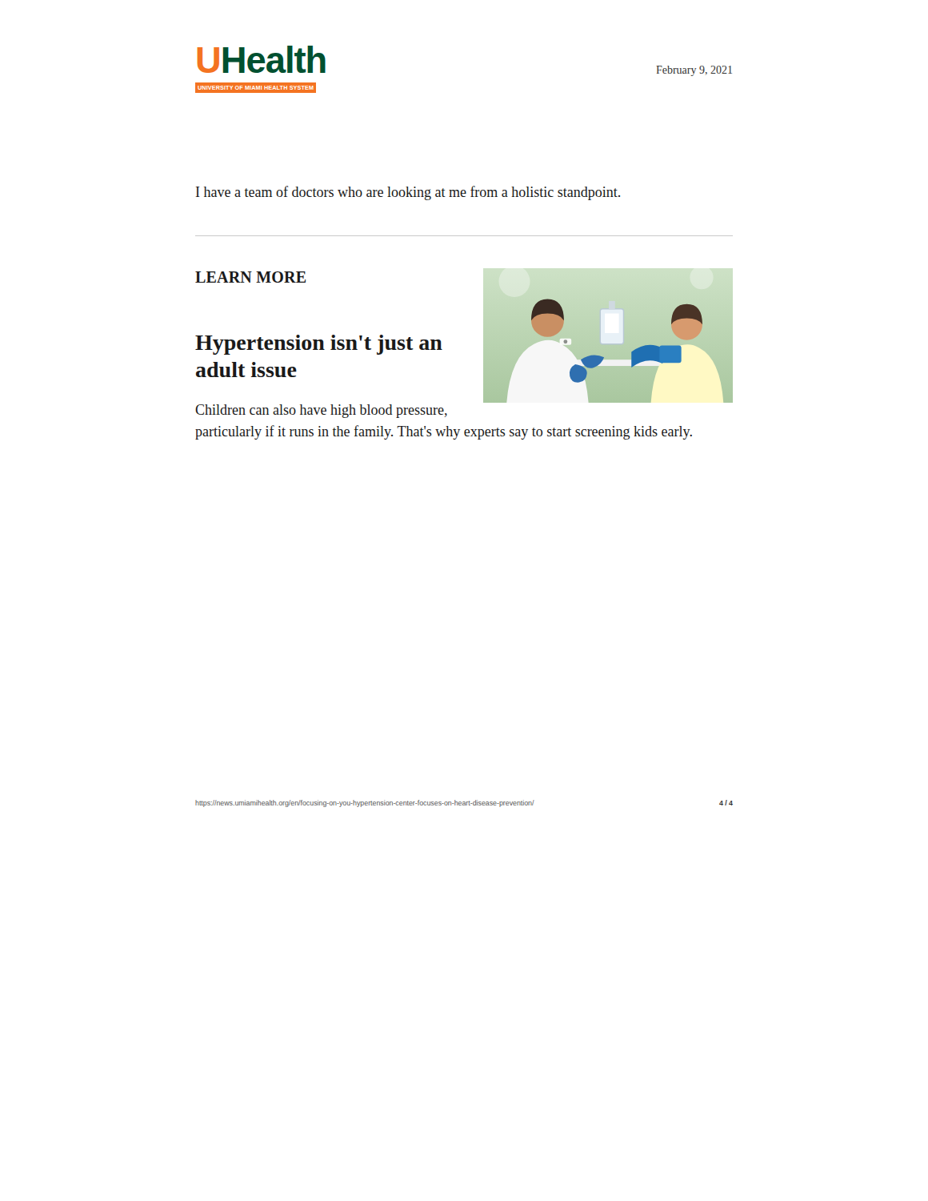UHealth
UNIVERSITY OF MIAMI HEALTH SYSTEM
February 9, 2021
I have a team of doctors who are looking at me from a holistic standpoint.
LEARN MORE
Hypertension isn't just an adult issue
Children can also have high blood pressure, particularly if it runs in the family. That's why experts say to start screening kids early.
https://news.umiamihealth.org/en/focusing-on-you-hypertension-center-focuses-on-heart-disease-prevention/ 4 / 4